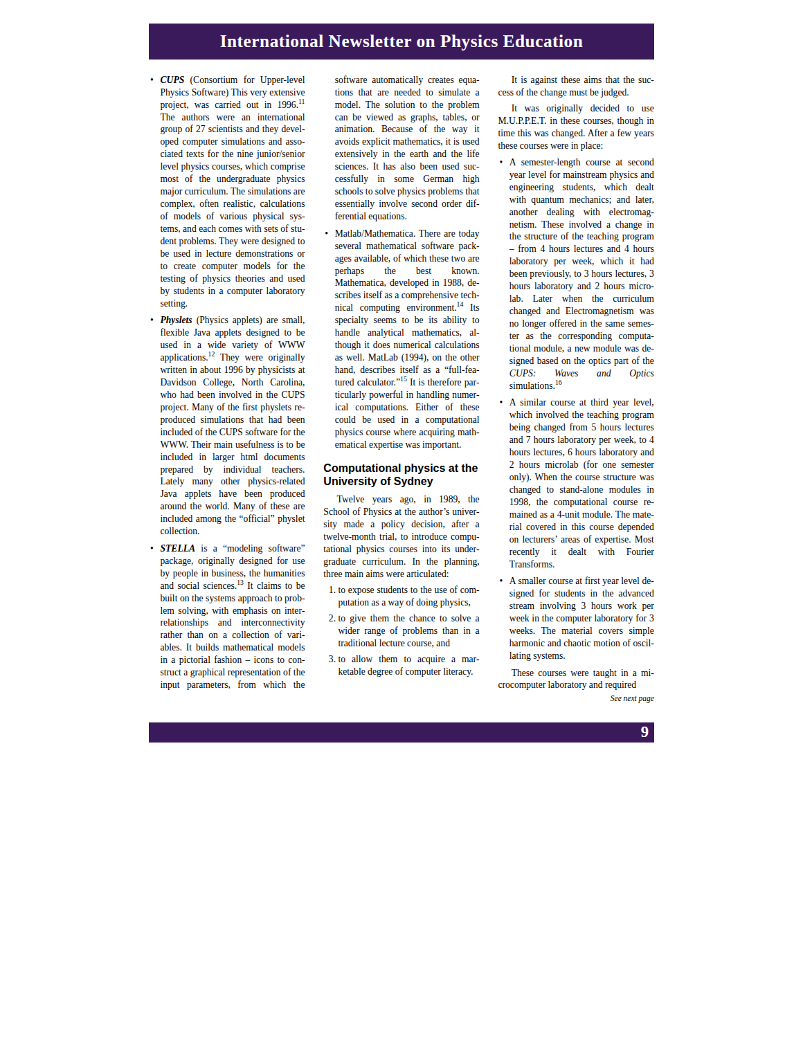International Newsletter on Physics Education
CUPS (Consortium for Upper-level Physics Software) This very extensive project, was carried out in 1996.11 The authors were an international group of 27 scientists and they developed computer simulations and associated texts for the nine junior/senior level physics courses, which comprise most of the undergraduate physics major curriculum. The simulations are complex, often realistic, calculations of models of various physical systems, and each comes with sets of student problems. They were designed to be used in lecture demonstrations or to create computer models for the testing of physics theories and used by students in a computer laboratory setting.
Physlets (Physics applets) are small, flexible Java applets designed to be used in a wide variety of WWW applications.12 They were originally written in about 1996 by physicists at Davidson College, North Carolina, who had been involved in the CUPS project. Many of the first physlets reproduced simulations that had been included of the CUPS software for the WWW. Their main usefulness is to be included in larger html documents prepared by individual teachers. Lately many other physics-related Java applets have been produced around the world. Many of these are included among the “official” physlet collection.
STELLA is a “modeling software” package, originally designed for use by people in business, the humanities and social sciences.13 It claims to be built on the systems approach to problem solving, with emphasis on interrelationships and interconnectivity rather than on a collection of variables. It builds mathematical models in a pictorial fashion – icons to construct a graphical representation of the input parameters, from which the software automatically creates equations that are needed to simulate a model. The solution to the problem can be viewed as graphs, tables, or animation. Because of the way it avoids explicit mathematics, it is used extensively in the earth and the life sciences. It has also been used successfully in some German high schools to solve physics problems that essentially involve second order differential equations.
Matlab/Mathematica. There are today several mathematical software packages available, of which these two are perhaps the best known. Mathematica, developed in 1988, describes itself as a comprehensive technical computing environment.14 Its specialty seems to be its ability to handle analytical mathematics, although it does numerical calculations as well. MatLab (1994), on the other hand, describes itself as a “full-featured calculator.”15 It is therefore particularly powerful in handling numerical computations. Either of these could be used in a computational physics course where acquiring mathematical expertise was important.
Computational physics at the University of Sydney
Twelve years ago, in 1989, the School of Physics at the author’s university made a policy decision, after a twelve-month trial, to introduce computational physics courses into its undergraduate curriculum. In the planning, three main aims were articulated:
to expose students to the use of computation as a way of doing physics,
to give them the chance to solve a wider range of problems than in a traditional lecture course, and
to allow them to acquire a marketable degree of computer literacy.
It is against these aims that the success of the change must be judged.
It was originally decided to use M.U.P.P.E.T. in these courses, though in time this was changed. After a few years these courses were in place:
A semester-length course at second year level for mainstream physics and engineering students, which dealt with quantum mechanics; and later, another dealing with electromagnetism. These involved a change in the structure of the teaching program – from 4 hours lectures and 4 hours laboratory per week, which it had been previously, to 3 hours lectures, 3 hours laboratory and 2 hours microlab. Later when the curriculum changed and Electromagnetism was no longer offered in the same semester as the corresponding computational module, a new module was designed based on the optics part of the CUPS: Waves and Optics simulations.16
A similar course at third year level, which involved the teaching program being changed from 5 hours lectures and 7 hours laboratory per week, to 4 hours lectures, 6 hours laboratory and 2 hours microlab (for one semester only). When the course structure was changed to stand-alone modules in 1998, the computational course remained as a 4-unit module. The material covered in this course depended on lecturers’ areas of expertise. Most recently it dealt with Fourier Transforms.
A smaller course at first year level designed for students in the advanced stream involving 3 hours work per week in the computer laboratory for 3 weeks. The material covers simple harmonic and chaotic motion of oscillating systems.
These courses were taught in a microcomputer laboratory and required
See next page
9